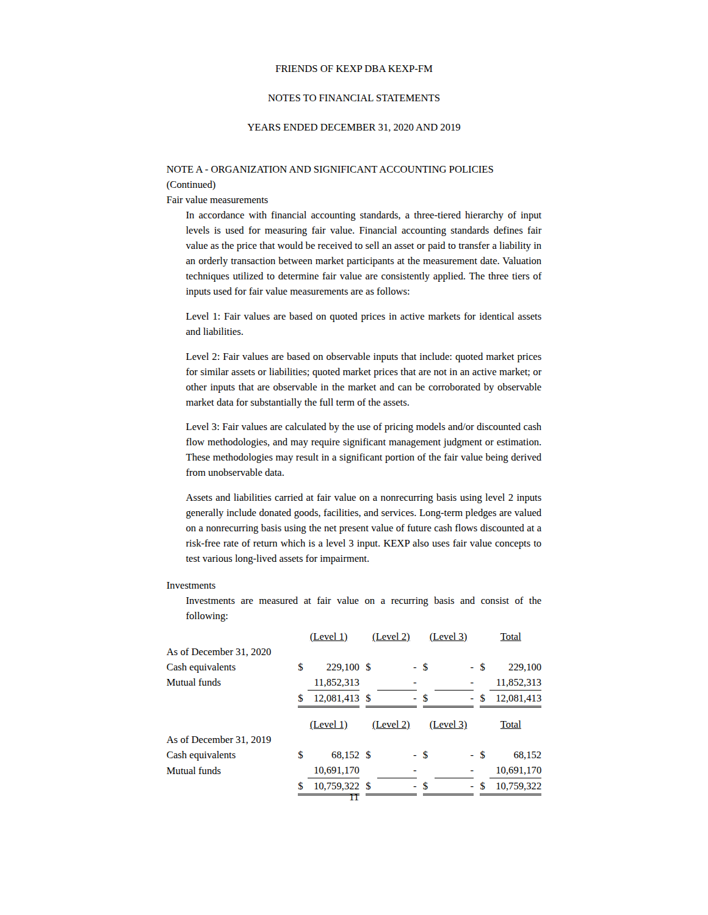FRIENDS OF KEXP DBA KEXP-FM
NOTES TO FINANCIAL STATEMENTS
YEARS ENDED DECEMBER 31, 2020 AND 2019
NOTE A - ORGANIZATION AND SIGNIFICANT ACCOUNTING POLICIES (Continued)
Fair value measurements
In accordance with financial accounting standards, a three-tiered hierarchy of input levels is used for measuring fair value. Financial accounting standards defines fair value as the price that would be received to sell an asset or paid to transfer a liability in an orderly transaction between market participants at the measurement date. Valuation techniques utilized to determine fair value are consistently applied. The three tiers of inputs used for fair value measurements are as follows:
Level 1: Fair values are based on quoted prices in active markets for identical assets and liabilities.
Level 2: Fair values are based on observable inputs that include: quoted market prices for similar assets or liabilities; quoted market prices that are not in an active market; or other inputs that are observable in the market and can be corroborated by observable market data for substantially the full term of the assets.
Level 3: Fair values are calculated by the use of pricing models and/or discounted cash flow methodologies, and may require significant management judgment or estimation. These methodologies may result in a significant portion of the fair value being derived from unobservable data.
Assets and liabilities carried at fair value on a nonrecurring basis using level 2 inputs generally include donated goods, facilities, and services. Long-term pledges are valued on a nonrecurring basis using the net present value of future cash flows discounted at a risk-free rate of return which is a level 3 input. KEXP also uses fair value concepts to test various long-lived assets for impairment.
Investments
Investments are measured at fair value on a recurring basis and consist of the following:
| | (Level 1) | | (Level 2) | | (Level 3) | | Total |
| As of December 31, 2020 | |
| Cash equivalents | $ | 229,100 | | $ | - | | $ | - | | $ | 229,100 |
| Mutual funds | | 11,852,313 | | | - | | | - | | | 11,852,313 |
| | $ | 12,081,413 | | $ | - | | $ | - | | $ | 12,081,413 |
| | (Level 1) | | (Level 2) | | (Level 3) | | Total |
| As of December 31, 2019 | |
| Cash equivalents | $ | 68,152 | | $ | - | | $ | - | | $ | 68,152 |
| Mutual funds | | 10,691,170 | | | - | | | - | | | 10,691,170 |
| | $ | 10,759,322 | | $ | - | | $ | - | | $ | 10,759,322 |
11